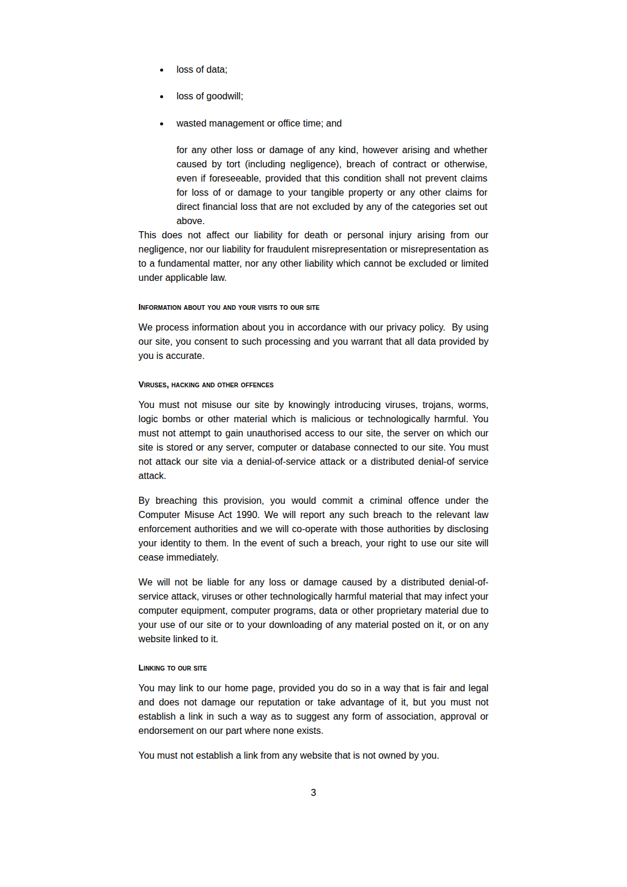loss of data;
loss of goodwill;
wasted management or office time; and
for any other loss or damage of any kind, however arising and whether caused by tort (including negligence), breach of contract or otherwise, even if foreseeable, provided that this condition shall not prevent claims for loss of or damage to your tangible property or any other claims for direct financial loss that are not excluded by any of the categories set out above.
This does not affect our liability for death or personal injury arising from our negligence, nor our liability for fraudulent misrepresentation or misrepresentation as to a fundamental matter, nor any other liability which cannot be excluded or limited under applicable law.
Information about you and your visits to our site
We process information about you in accordance with our privacy policy. By using our site, you consent to such processing and you warrant that all data provided by you is accurate.
Viruses, hacking and other offences
You must not misuse our site by knowingly introducing viruses, trojans, worms, logic bombs or other material which is malicious or technologically harmful. You must not attempt to gain unauthorised access to our site, the server on which our site is stored or any server, computer or database connected to our site. You must not attack our site via a denial-of-service attack or a distributed denial-of service attack.
By breaching this provision, you would commit a criminal offence under the Computer Misuse Act 1990. We will report any such breach to the relevant law enforcement authorities and we will co-operate with those authorities by disclosing your identity to them. In the event of such a breach, your right to use our site will cease immediately.
We will not be liable for any loss or damage caused by a distributed denial-of-service attack, viruses or other technologically harmful material that may infect your computer equipment, computer programs, data or other proprietary material due to your use of our site or to your downloading of any material posted on it, or on any website linked to it.
Linking to our site
You may link to our home page, provided you do so in a way that is fair and legal and does not damage our reputation or take advantage of it, but you must not establish a link in such a way as to suggest any form of association, approval or endorsement on our part where none exists.
You must not establish a link from any website that is not owned by you.
3